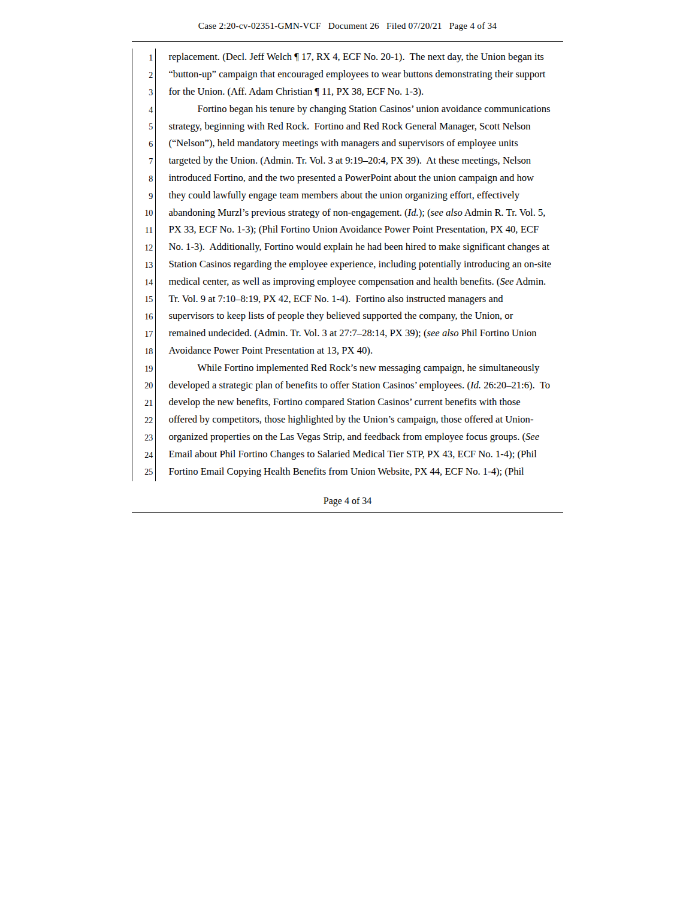Case 2:20-cv-02351-GMN-VCF Document 26 Filed 07/20/21 Page 4 of 34
1 2 3 4 5 6 7 8 9 10 11 12 13 14 15 16 17 18 19 20 21 22 23 24 25
replacement. (Decl. Jeff Welch ¶ 17, RX 4, ECF No. 20-1). The next day, the Union began its
“button-up” campaign that encouraged employees to wear buttons demonstrating their support
for the Union. (Aff. Adam Christian ¶ 11, PX 38, ECF No. 1-3).
Fortino began his tenure by changing Station Casinos’ union avoidance communications
strategy, beginning with Red Rock. Fortino and Red Rock General Manager, Scott Nelson
(“Nelson”), held mandatory meetings with managers and supervisors of employee units
targeted by the Union. (Admin. Tr. Vol. 3 at 9:19–20:4, PX 39). At these meetings, Nelson
introduced Fortino, and the two presented a PowerPoint about the union campaign and how
they could lawfully engage team members about the union organizing effort, effectively
abandoning Murzl’s previous strategy of non-engagement. (Id.); (see also Admin R. Tr. Vol. 5,
PX 33, ECF No. 1-3); (Phil Fortino Union Avoidance Power Point Presentation, PX 40, ECF
No. 1-3). Additionally, Fortino would explain he had been hired to make significant changes at
Station Casinos regarding the employee experience, including potentially introducing an on-site
medical center, as well as improving employee compensation and health benefits. (See Admin.
Tr. Vol. 9 at 7:10–8:19, PX 42, ECF No. 1-4). Fortino also instructed managers and
supervisors to keep lists of people they believed supported the company, the Union, or
remained undecided. (Admin. Tr. Vol. 3 at 27:7–28:14, PX 39); (see also Phil Fortino Union
Avoidance Power Point Presentation at 13, PX 40).
While Fortino implemented Red Rock’s new messaging campaign, he simultaneously
developed a strategic plan of benefits to offer Station Casinos’ employees. (Id. 26:20–21:6). To
develop the new benefits, Fortino compared Station Casinos’ current benefits with those
offered by competitors, those highlighted by the Union’s campaign, those offered at Union-
organized properties on the Las Vegas Strip, and feedback from employee focus groups. (See
Email about Phil Fortino Changes to Salaried Medical Tier STP, PX 43, ECF No. 1-4); (Phil
Fortino Email Copying Health Benefits from Union Website, PX 44, ECF No. 1-4); (Phil
Page 4 of 34